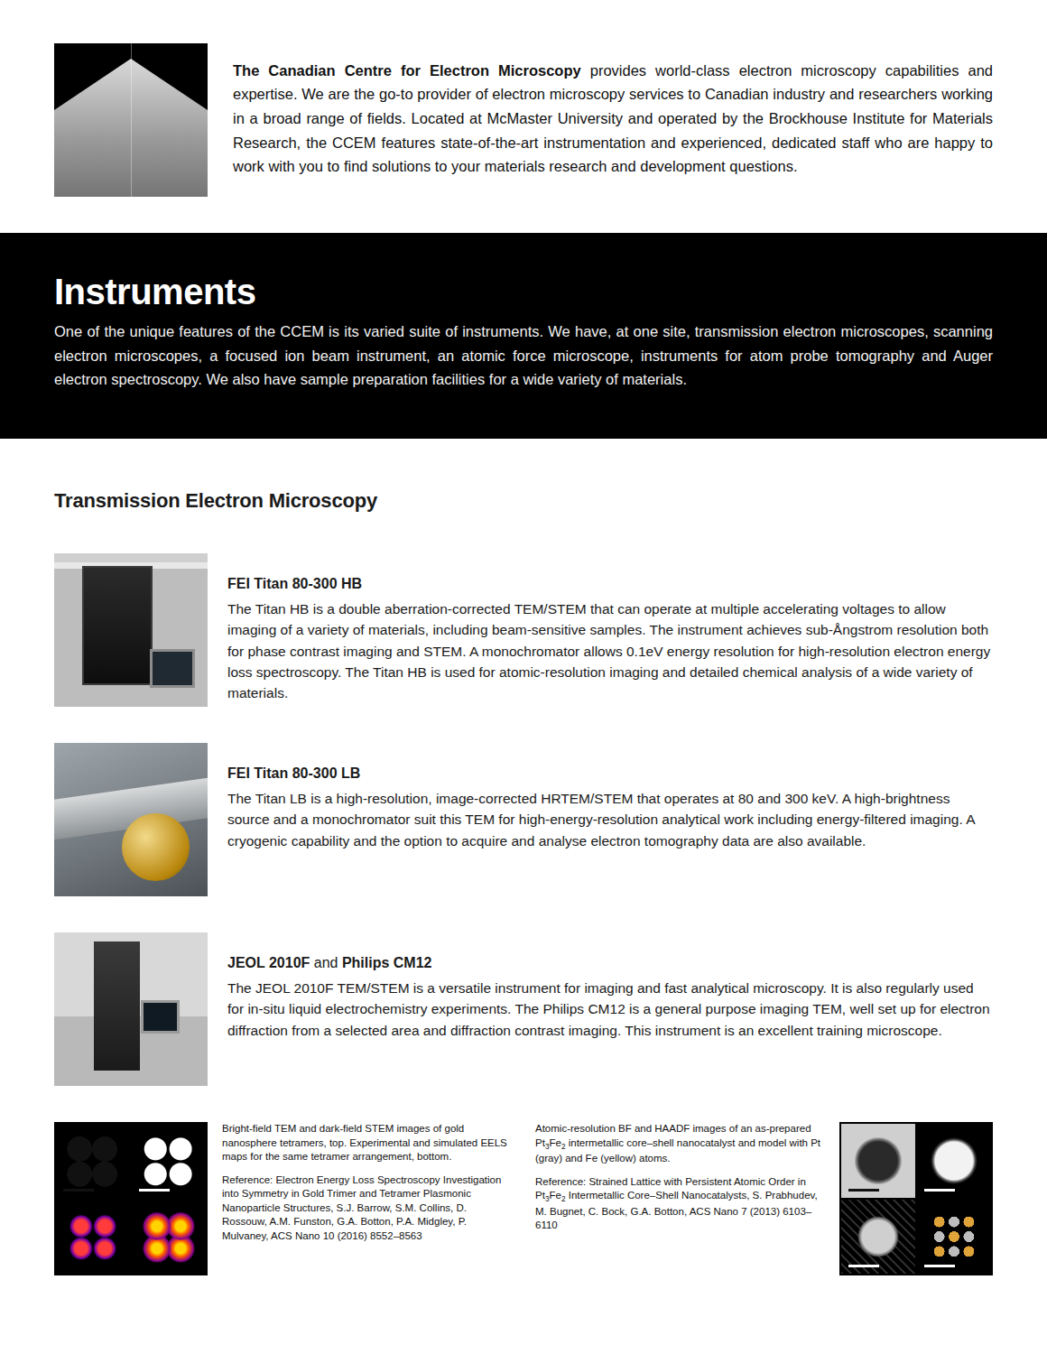The Canadian Centre for Electron Microscopy provides world-class electron microscopy capabilities and expertise. We are the go-to provider of electron microscopy services to Canadian industry and researchers working in a broad range of fields. Located at McMaster University and operated by the Brockhouse Institute for Materials Research, the CCEM features state-of-the-art instrumentation and experienced, dedicated staff who are happy to work with you to find solutions to your materials research and development questions.
Instruments
One of the unique features of the CCEM is its varied suite of instruments. We have, at one site, transmission electron microscopes, scanning electron microscopes, a focused ion beam instrument, an atomic force microscope, instruments for atom probe tomography and Auger electron spectroscopy. We also have sample preparation facilities for a wide variety of materials.
Transmission Electron Microscopy
FEI Titan 80-300 HB
The Titan HB is a double aberration-corrected TEM/STEM that can operate at multiple accelerating voltages to allow imaging of a variety of materials, including beam-sensitive samples. The instrument achieves sub-Ångstrom resolution both for phase contrast imaging and STEM. A monochromator allows 0.1eV energy resolution for high-resolution electron energy loss spectroscopy. The Titan HB is used for atomic-resolution imaging and detailed chemical analysis of a wide variety of materials.
FEI Titan 80-300 LB
The Titan LB is a high-resolution, image-corrected HRTEM/STEM that operates at 80 and 300 keV. A high-brightness source and a monochromator suit this TEM for high-energy-resolution analytical work including energy-filtered imaging. A cryogenic capability and the option to acquire and analyse electron tomography data are also available.
JEOL 2010F and Philips CM12
The JEOL 2010F TEM/STEM is a versatile instrument for imaging and fast analytical microscopy. It is also regularly used for in-situ liquid electrochemistry experiments. The Philips CM12 is a general purpose imaging TEM, well set up for electron diffraction from a selected area and diffraction contrast imaging. This instrument is an excellent training microscope.
Bright-field TEM and dark-field STEM images of gold nanosphere tetramers, top. Experimental and simulated EELS maps for the same tetramer arrangement, bottom.
Reference: Electron Energy Loss Spectroscopy Investigation into Symmetry in Gold Trimer and Tetramer Plasmonic Nanoparticle Structures, S.J. Barrow, S.M. Collins, D. Rossouw, A.M. Funston, G.A. Botton, P.A. Midgley, P. Mulvaney, ACS Nano 10 (2016) 8552–8563
Atomic-resolution BF and HAADF images of an as-prepared Pt3Fe2 intermetallic core–shell nanocatalyst and model with Pt (gray) and Fe (yellow) atoms.
Reference: Strained Lattice with Persistent Atomic Order in Pt3Fe2 Intermetallic Core–Shell Nanocatalysts, S. Prabhudev, M. Bugnet, C. Bock, G.A. Botton, ACS Nano 7 (2013) 6103–6110